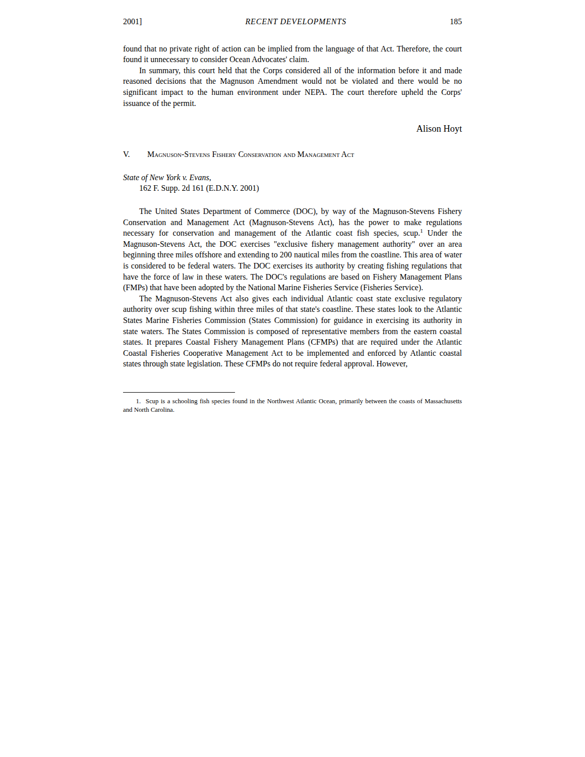2001] RECENT DEVELOPMENTS 185
found that no private right of action can be implied from the language of that Act. Therefore, the court found it unnecessary to consider Ocean Advocates' claim.
In summary, this court held that the Corps considered all of the information before it and made reasoned decisions that the Magnuson Amendment would not be violated and there would be no significant impact to the human environment under NEPA. The court therefore upheld the Corps' issuance of the permit.
Alison Hoyt
V. Magnuson-Stevens Fishery Conservation and Management Act
State of New York v. Evans, 162 F. Supp. 2d 161 (E.D.N.Y. 2001)
The United States Department of Commerce (DOC), by way of the Magnuson-Stevens Fishery Conservation and Management Act (Magnuson-Stevens Act), has the power to make regulations necessary for conservation and management of the Atlantic coast fish species, scup.1 Under the Magnuson-Stevens Act, the DOC exercises "exclusive fishery management authority" over an area beginning three miles offshore and extending to 200 nautical miles from the coastline. This area of water is considered to be federal waters. The DOC exercises its authority by creating fishing regulations that have the force of law in these waters. The DOC's regulations are based on Fishery Management Plans (FMPs) that have been adopted by the National Marine Fisheries Service (Fisheries Service).
The Magnuson-Stevens Act also gives each individual Atlantic coast state exclusive regulatory authority over scup fishing within three miles of that state's coastline. These states look to the Atlantic States Marine Fisheries Commission (States Commission) for guidance in exercising its authority in state waters. The States Commission is composed of representative members from the eastern coastal states. It prepares Coastal Fishery Management Plans (CFMPs) that are required under the Atlantic Coastal Fisheries Cooperative Management Act to be implemented and enforced by Atlantic coastal states through state legislation. These CFMPs do not require federal approval. However,
1. Scup is a schooling fish species found in the Northwest Atlantic Ocean, primarily between the coasts of Massachusetts and North Carolina.